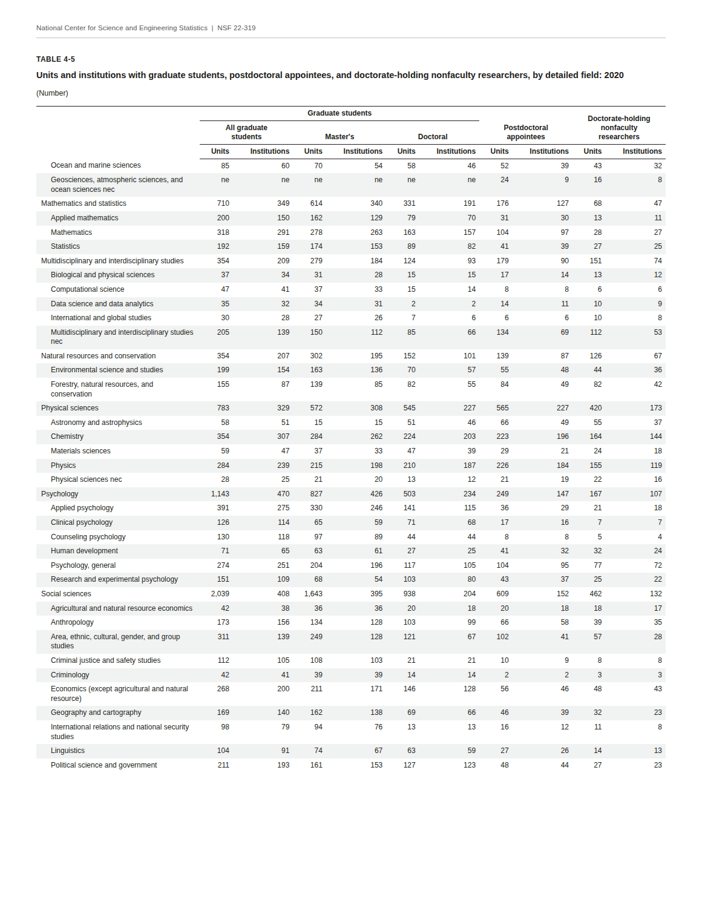National Center for Science and Engineering Statistics | NSF 22-319
TABLE 4-5
Units and institutions with graduate students, postdoctoral appointees, and doctorate-holding nonfaculty researchers, by detailed field: 2020
(Number)
| | Graduate students | Postdoctoral appointees | Doctorate-holding nonfaculty researchers |
| --- | --- | --- | --- |
| All graduate students | Master's | Doctoral |
| Units | Institutions | Units | Institutions | Units | Institutions | Units | Institutions | Units | Institutions |
| Detailed field |
| Ocean and marine sciences | 85 | 60 | 70 | 54 | 58 | 46 | 52 | 39 | 43 | 32 |
| Geosciences, atmospheric sciences, and ocean sciences nec | ne | ne | ne | ne | ne | ne | 24 | 9 | 16 | 8 |
| Mathematics and statistics | 710 | 349 | 614 | 340 | 331 | 191 | 176 | 127 | 68 | 47 |
| Applied mathematics | 200 | 150 | 162 | 129 | 79 | 70 | 31 | 30 | 13 | 11 |
| Mathematics | 318 | 291 | 278 | 263 | 163 | 157 | 104 | 97 | 28 | 27 |
| Statistics | 192 | 159 | 174 | 153 | 89 | 82 | 41 | 39 | 27 | 25 |
| Multidisciplinary and interdisciplinary studies | 354 | 209 | 279 | 184 | 124 | 93 | 179 | 90 | 151 | 74 |
| Biological and physical sciences | 37 | 34 | 31 | 28 | 15 | 15 | 17 | 14 | 13 | 12 |
| Computational science | 47 | 41 | 37 | 33 | 15 | 14 | 8 | 8 | 6 | 6 |
| Data science and data analytics | 35 | 32 | 34 | 31 | 2 | 2 | 14 | 11 | 10 | 9 |
| International and global studies | 30 | 28 | 27 | 26 | 7 | 6 | 6 | 6 | 10 | 8 |
| Multidisciplinary and interdisciplinary studies nec | 205 | 139 | 150 | 112 | 85 | 66 | 134 | 69 | 112 | 53 |
| Natural resources and conservation | 354 | 207 | 302 | 195 | 152 | 101 | 139 | 87 | 126 | 67 |
| Environmental science and studies | 199 | 154 | 163 | 136 | 70 | 57 | 55 | 48 | 44 | 36 |
| Forestry, natural resources, and conservation | 155 | 87 | 139 | 85 | 82 | 55 | 84 | 49 | 82 | 42 |
| Physical sciences | 783 | 329 | 572 | 308 | 545 | 227 | 565 | 227 | 420 | 173 |
| Astronomy and astrophysics | 58 | 51 | 15 | 15 | 51 | 46 | 66 | 49 | 55 | 37 |
| Chemistry | 354 | 307 | 284 | 262 | 224 | 203 | 223 | 196 | 164 | 144 |
| Materials sciences | 59 | 47 | 37 | 33 | 47 | 39 | 29 | 21 | 24 | 18 |
| Physics | 284 | 239 | 215 | 198 | 210 | 187 | 226 | 184 | 155 | 119 |
| Physical sciences nec | 28 | 25 | 21 | 20 | 13 | 12 | 21 | 19 | 22 | 16 |
| Psychology | 1,143 | 470 | 827 | 426 | 503 | 234 | 249 | 147 | 167 | 107 |
| Applied psychology | 391 | 275 | 330 | 246 | 141 | 115 | 36 | 29 | 21 | 18 |
| Clinical psychology | 126 | 114 | 65 | 59 | 71 | 68 | 17 | 16 | 7 | 7 |
| Counseling psychology | 130 | 118 | 97 | 89 | 44 | 44 | 8 | 8 | 5 | 4 |
| Human development | 71 | 65 | 63 | 61 | 27 | 25 | 41 | 32 | 32 | 24 |
| Psychology, general | 274 | 251 | 204 | 196 | 117 | 105 | 104 | 95 | 77 | 72 |
| Research and experimental psychology | 151 | 109 | 68 | 54 | 103 | 80 | 43 | 37 | 25 | 22 |
| Social sciences | 2,039 | 408 | 1,643 | 395 | 938 | 204 | 609 | 152 | 462 | 132 |
| Agricultural and natural resource economics | 42 | 38 | 36 | 36 | 20 | 18 | 20 | 18 | 18 | 17 |
| Anthropology | 173 | 156 | 134 | 128 | 103 | 99 | 66 | 58 | 39 | 35 |
| Area, ethnic, cultural, gender, and group studies | 311 | 139 | 249 | 128 | 121 | 67 | 102 | 41 | 57 | 28 |
| Criminal justice and safety studies | 112 | 105 | 108 | 103 | 21 | 21 | 10 | 9 | 8 | 8 |
| Criminology | 42 | 41 | 39 | 39 | 14 | 14 | 2 | 2 | 3 | 3 |
| Economics (except agricultural and natural resource) | 268 | 200 | 211 | 171 | 146 | 128 | 56 | 46 | 48 | 43 |
| Geography and cartography | 169 | 140 | 162 | 138 | 69 | 66 | 46 | 39 | 32 | 23 |
| International relations and national security studies | 98 | 79 | 94 | 76 | 13 | 13 | 16 | 12 | 11 | 8 |
| Linguistics | 104 | 91 | 74 | 67 | 63 | 59 | 27 | 26 | 14 | 13 |
| Political science and government | 211 | 193 | 161 | 153 | 127 | 123 | 48 | 44 | 27 | 23 |